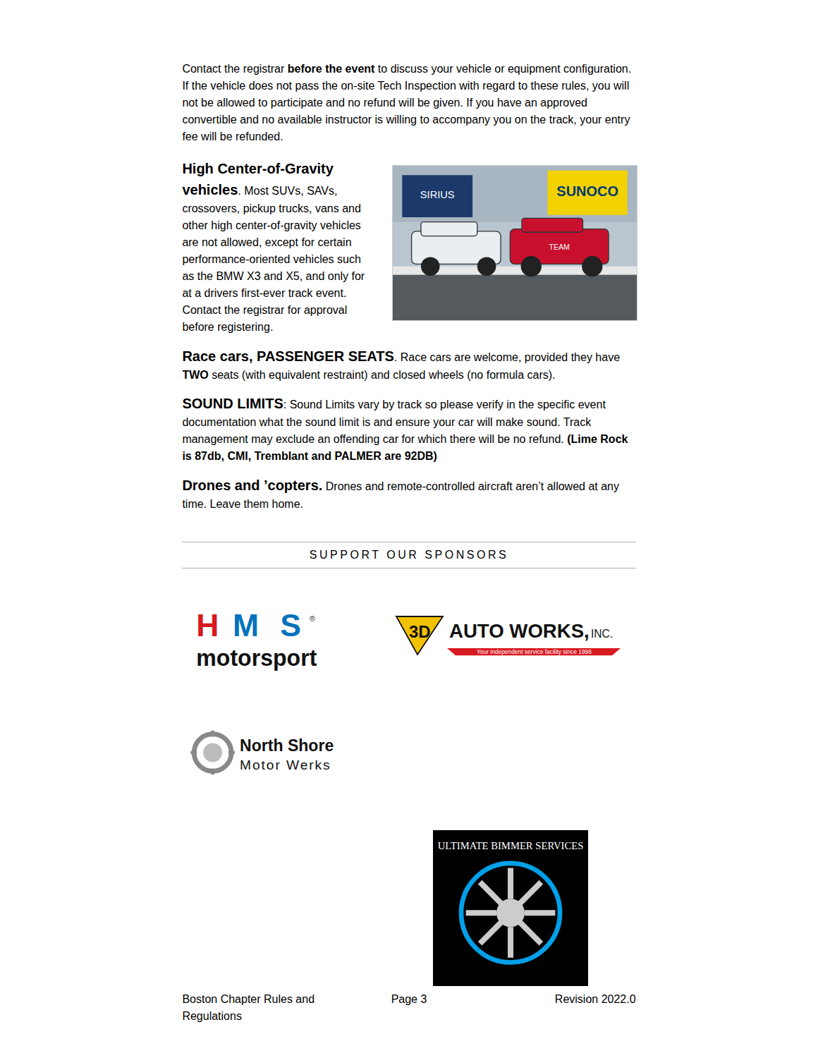Contact the registrar before the event to discuss your vehicle or equipment configuration. If the vehicle does not pass the on-site Tech Inspection with regard to these rules, you will not be allowed to participate and no refund will be given. If you have an approved convertible and no available instructor is willing to accompany you on the track, your entry fee will be refunded.
High Center-of-Gravity vehicles. Most SUVs, SAVs, crossovers, pickup trucks, vans and other high center-of-gravity vehicles are not allowed, except for certain performance-oriented vehicles such as the BMW X3 and X5, and only for at a drivers first-ever track event. Contact the registrar for approval before registering.
Race cars, PASSENGER SEATS. Race cars are welcome, provided they have TWO seats (with equivalent restraint) and closed wheels (no formula cars).
SOUND LIMITS: Sound Limits vary by track so please verify in the specific event documentation what the sound limit is and ensure your car will make sound. Track management may exclude an offending car for which there will be no refund. (Lime Rock is 87db, CMI, Tremblant and PALMER are 92DB)
Drones and ’copters. Drones and remote-controlled aircraft aren’t allowed at any time. Leave them home.
SUPPORT OUR SPONSORS
Boston Chapter Rules and Regulations Page 3 Revision 2022.0